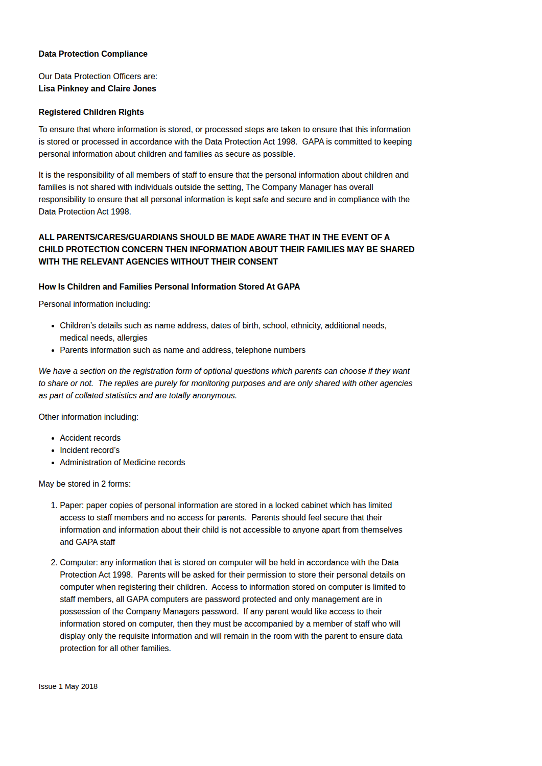Data Protection Compliance
Our Data Protection Officers are:
Lisa Pinkney and Claire Jones
Registered Children Rights
To ensure that where information is stored, or processed steps are taken to ensure that this information is stored or processed in accordance with the Data Protection Act 1998. GAPA is committed to keeping personal information about children and families as secure as possible.
It is the responsibility of all members of staff to ensure that the personal information about children and families is not shared with individuals outside the setting, The Company Manager has overall responsibility to ensure that all personal information is kept safe and secure and in compliance with the Data Protection Act 1998.
All parents/cares/guardians should be made aware that in the event of a child protection concern then information about their families may be shared with the relevant agencies without their consent
How Is Children and Families Personal Information Stored At GAPA
Personal information including:
Children’s details such as name address, dates of birth, school, ethnicity, additional needs, medical needs, allergies
Parents information such as name and address, telephone numbers
We have a section on the registration form of optional questions which parents can choose if they want to share or not. The replies are purely for monitoring purposes and are only shared with other agencies as part of collated statistics and are totally anonymous.
Other information including:
Accident records
Incident record’s
Administration of Medicine records
May be stored in 2 forms:
Paper: paper copies of personal information are stored in a locked cabinet which has limited access to staff members and no access for parents. Parents should feel secure that their information and information about their child is not accessible to anyone apart from themselves and GAPA staff
Computer: any information that is stored on computer will be held in accordance with the Data Protection Act 1998. Parents will be asked for their permission to store their personal details on computer when registering their children. Access to information stored on computer is limited to staff members, all GAPA computers are password protected and only management are in possession of the Company Managers password. If any parent would like access to their information stored on computer, then they must be accompanied by a member of staff who will display only the requisite information and will remain in the room with the parent to ensure data protection for all other families.
Issue 1 May 2018